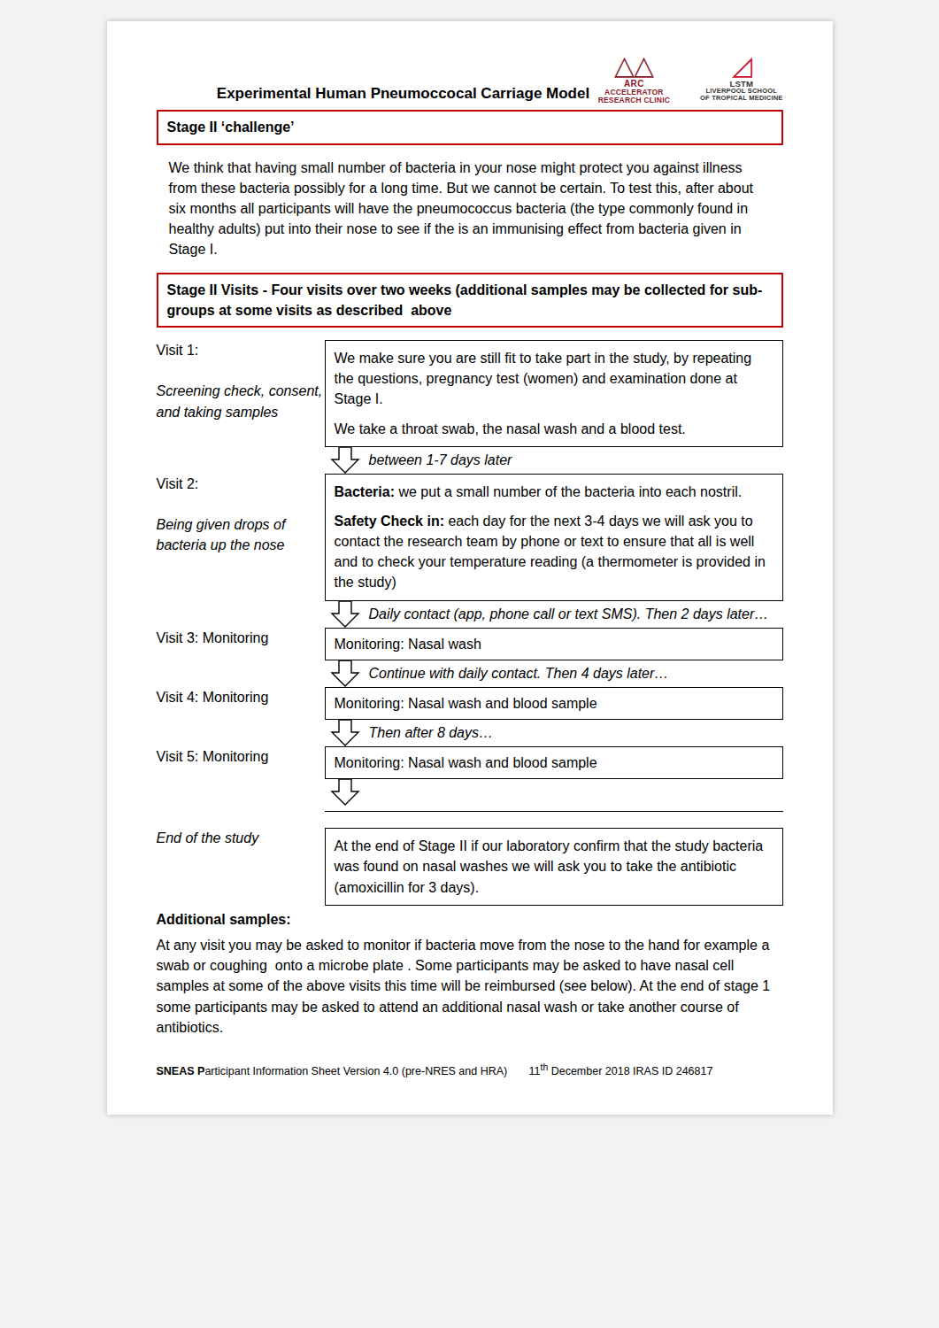△△
ARCACCELERATOR
RESEARCH CLINIC
◿
LSTMLIVERPOOL SCHOOL
OF TROPICAL MEDICINE
Experimental Human Pneumoccocal Carriage Model
Stage II ‘challenge’
We think that having small number of bacteria in your nose might protect you against illness from these bacteria possibly for a long time. But we cannot be certain. To test this, after about six months all participants will have the pneumococcus bacteria (the type commonly found in healthy adults) put into their nose to see if the is an immunising effect from bacteria given in Stage I.
Stage II Visits - Four visits over two weeks (additional samples may be collected for sub-groups at some visits as described above
| Visit 1: Screening check, consent, and taking samples | We make sure you are still fit to take part in the study, by repeating the questions, pregnancy test (women) and examination done at Stage I. We take a throat swab, the nasal wash and a blood test. |
| | between 1-7 days later |
| Visit 2: Being given drops of bacteria up the nose | Bacteria: we put a small number of the bacteria into each nostril. Safety Check in: each day for the next 3-4 days we will ask you to contact the research team by phone or text to ensure that all is well and to check your temperature reading (a thermometer is provided in the study) |
| | Daily contact (app, phone call or text SMS). Then 2 days later… |
| Visit 3: Monitoring | Monitoring: Nasal wash |
| | Continue with daily contact. Then 4 days later… |
| Visit 4: Monitoring | Monitoring: Nasal wash and blood sample |
| | Then after 8 days… |
| Visit 5: Monitoring | Monitoring: Nasal wash and blood sample |
| End of the study | At the end of Stage II if our laboratory confirm that the study bacteria was found on nasal washes we will ask you to take the antibiotic (amoxicillin for 3 days). |
Additional samples:
At any visit you may be asked to monitor if bacteria move from the nose to the hand for example a swab or coughing onto a microbe plate . Some participants may be asked to have nasal cell samples at some of the above visits this time will be reimbursed (see below). At the end of stage 1 some participants may be asked to attend an additional nasal wash or take another course of antibiotics.
SNEAS Participant Information Sheet Version 4.0 (pre-NRES and HRA) 11th December 2018 IRAS ID 246817